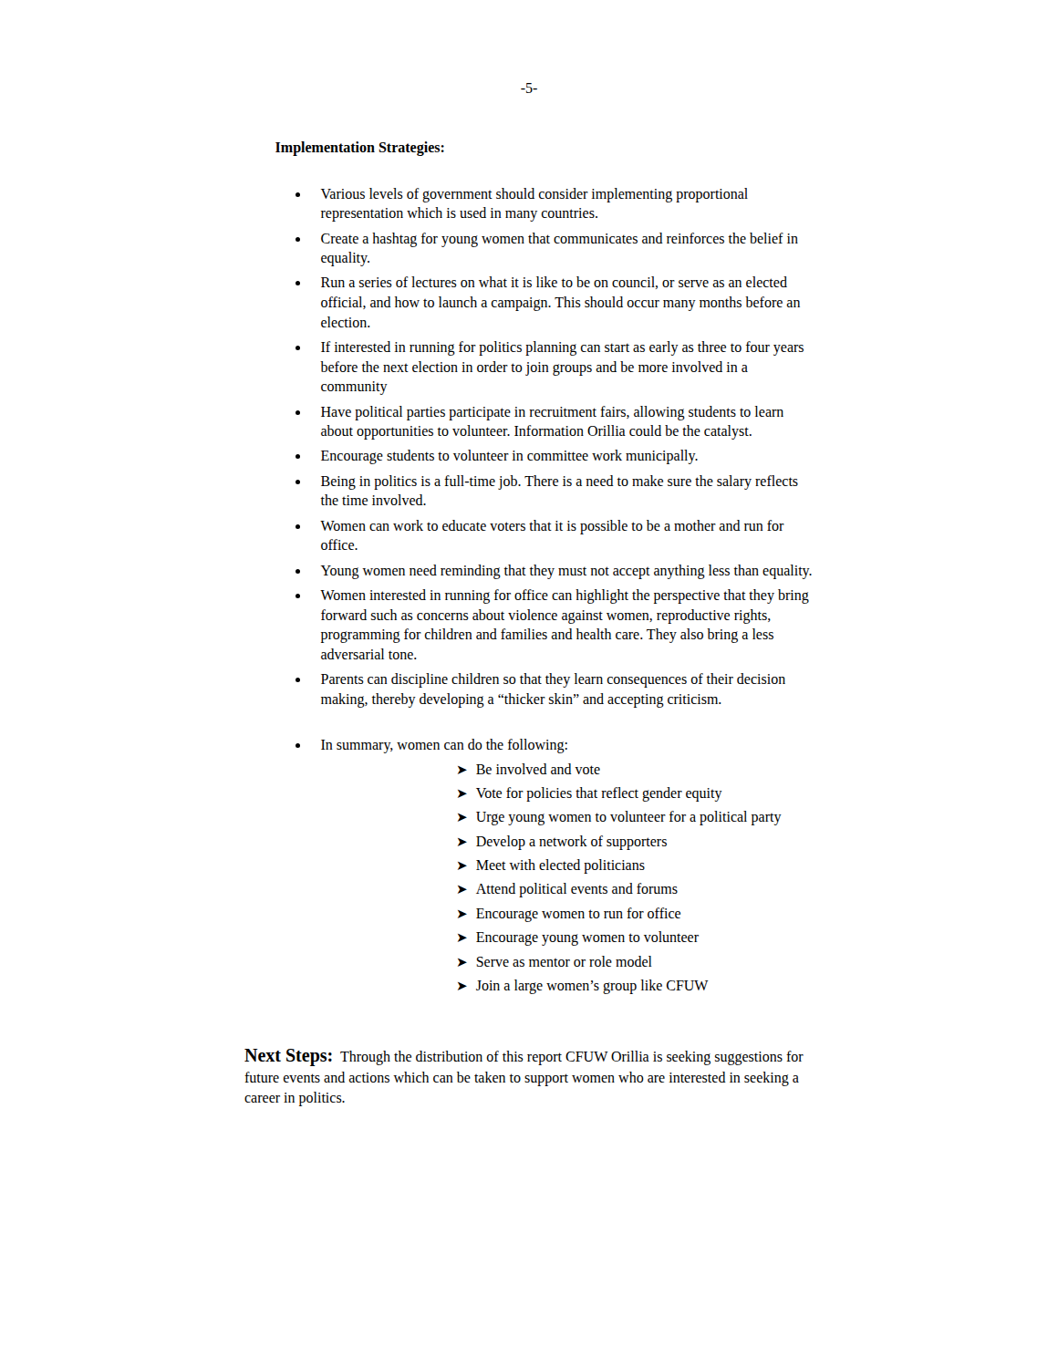-5-
Implementation Strategies:
Various levels of government should consider implementing proportional representation which is used in many countries.
Create a hashtag for young women that communicates and reinforces the belief in equality.
Run a series of lectures on what it is like to be on council, or serve as an elected official, and how to launch a campaign. This should occur many months before an election.
If interested in running for politics planning can start as early as three to four years before the next election in order to join groups and be more involved in a community
Have political parties participate in recruitment fairs, allowing students to learn about opportunities to volunteer. Information Orillia could be the catalyst.
Encourage students to volunteer in committee work municipally.
Being in politics is a full-time job. There is a need to make sure the salary reflects the time involved.
Women can work to educate voters that it is possible to be a mother and run for office.
Young women need reminding that they must not accept anything less than equality.
Women interested in running for office can highlight the perspective that they bring forward such as concerns about violence against women, reproductive rights, programming for children and families and health care. They also bring a less adversarial tone.
Parents can discipline children so that they learn consequences of their decision making, thereby developing a “thicker skin” and accepting criticism.
In summary, women can do the following:
Be involved and vote
Vote for policies that reflect gender equity
Urge young women to volunteer for a political party
Develop a network of supporters
Meet with elected politicians
Attend political events and forums
Encourage women to run for office
Encourage young women to volunteer
Serve as mentor or role model
Join a large women’s group like CFUW
Next Steps: Through the distribution of this report CFUW Orillia is seeking suggestions for future events and actions which can be taken to support women who are interested in seeking a career in politics.